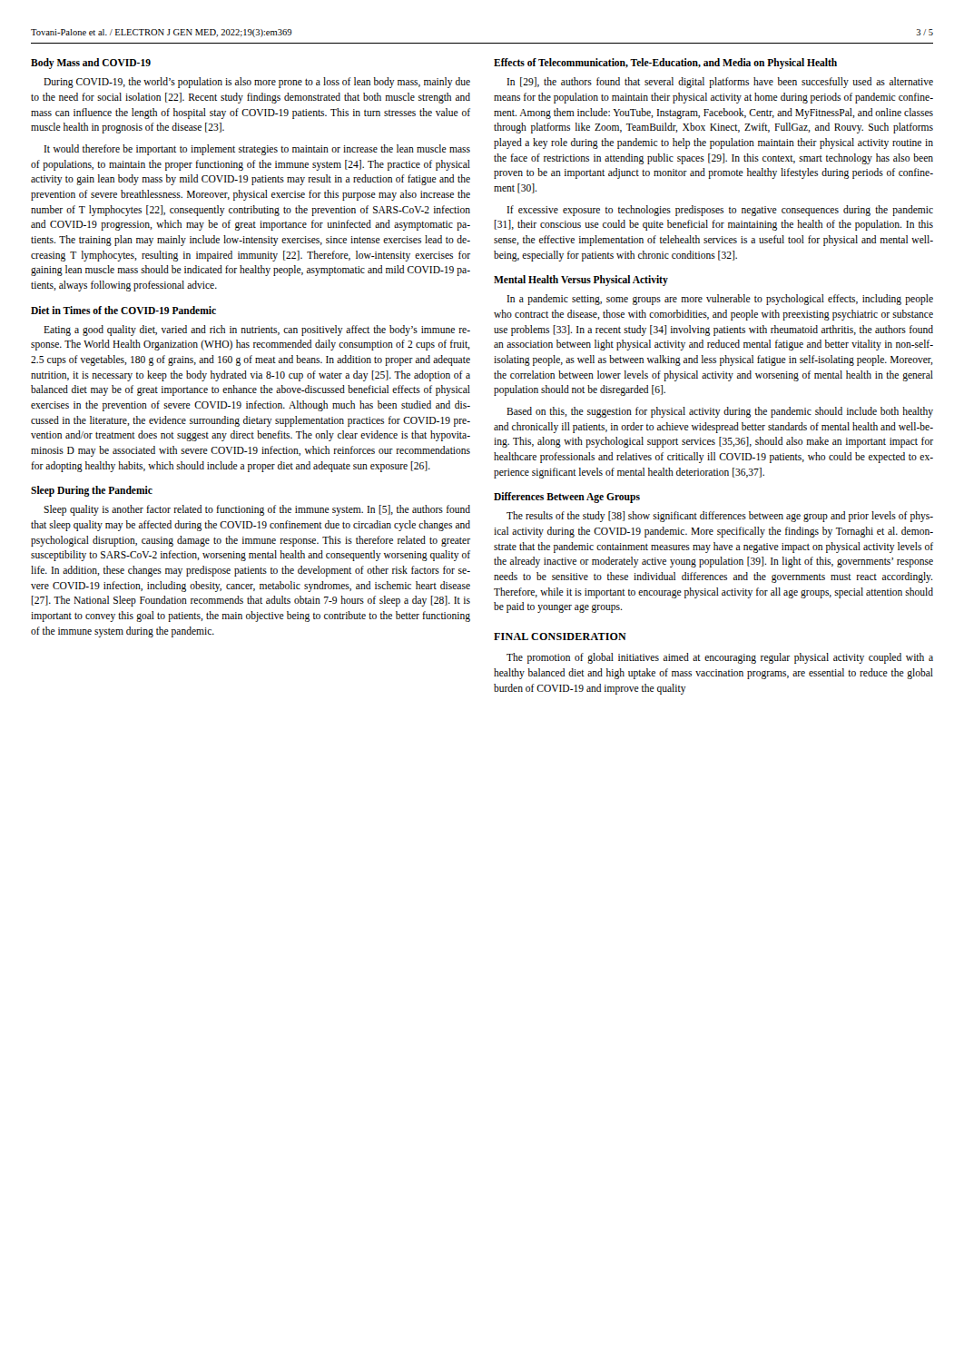Tovani-Palone et al. / ELECTRON J GEN MED, 2022;19(3):em369 3 / 5
Body Mass and COVID-19
During COVID-19, the world’s population is also more prone to a loss of lean body mass, mainly due to the need for social isolation [22]. Recent study findings demonstrated that both muscle strength and mass can influence the length of hospital stay of COVID-19 patients. This in turn stresses the value of muscle health in prognosis of the disease [23].
It would therefore be important to implement strategies to maintain or increase the lean muscle mass of populations, to maintain the proper functioning of the immune system [24]. The practice of physical activity to gain lean body mass by mild COVID-19 patients may result in a reduction of fatigue and the prevention of severe breathlessness. Moreover, physical exercise for this purpose may also increase the number of T lymphocytes [22], consequently contributing to the prevention of SARS-CoV-2 infection and COVID-19 progression, which may be of great importance for uninfected and asymptomatic patients. The training plan may mainly include low-intensity exercises, since intense exercises lead to decreasing T lymphocytes, resulting in impaired immunity [22]. Therefore, low-intensity exercises for gaining lean muscle mass should be indicated for healthy people, asymptomatic and mild COVID-19 patients, always following professional advice.
Diet in Times of the COVID-19 Pandemic
Eating a good quality diet, varied and rich in nutrients, can positively affect the body’s immune response. The World Health Organization (WHO) has recommended daily consumption of 2 cups of fruit, 2.5 cups of vegetables, 180 g of grains, and 160 g of meat and beans. In addition to proper and adequate nutrition, it is necessary to keep the body hydrated via 8-10 cup of water a day [25]. The adoption of a balanced diet may be of great importance to enhance the above-discussed beneficial effects of physical exercises in the prevention of severe COVID-19 infection. Although much has been studied and discussed in the literature, the evidence surrounding dietary supplementation practices for COVID-19 prevention and/or treatment does not suggest any direct benefits. The only clear evidence is that hypovitaminosis D may be associated with severe COVID-19 infection, which reinforces our recommendations for adopting healthy habits, which should include a proper diet and adequate sun exposure [26].
Sleep During the Pandemic
Sleep quality is another factor related to functioning of the immune system. In [5], the authors found that sleep quality may be affected during the COVID-19 confinement due to circadian cycle changes and psychological disruption, causing damage to the immune response. This is therefore related to greater susceptibility to SARS-CoV-2 infection, worsening mental health and consequently worsening quality of life. In addition, these changes may predispose patients to the development of other risk factors for severe COVID-19 infection, including obesity, cancer, metabolic syndromes, and ischemic heart disease [27]. The National Sleep Foundation recommends that adults obtain 7-9 hours of sleep a day [28]. It is important to convey this goal to patients, the main objective being to contribute to the better functioning of the immune system during the pandemic.
Effects of Telecommunication, Tele-Education, and Media on Physical Health
In [29], the authors found that several digital platforms have been succesfully used as alternative means for the population to maintain their physical activity at home during periods of pandemic confinement. Among them include: YouTube, Instagram, Facebook, Centr, and MyFitnessPal, and online classes through platforms like Zoom, TeamBuildr, Xbox Kinect, Zwift, FullGaz, and Rouvy. Such platforms played a key role during the pandemic to help the population maintain their physical activity routine in the face of restrictions in attending public spaces [29]. In this context, smart technology has also been proven to be an important adjunct to monitor and promote healthy lifestyles during periods of confinement [30].
If excessive exposure to technologies predisposes to negative consequences during the pandemic [31], their conscious use could be quite beneficial for maintaining the health of the population. In this sense, the effective implementation of telehealth services is a useful tool for physical and mental well-being, especially for patients with chronic conditions [32].
Mental Health Versus Physical Activity
In a pandemic setting, some groups are more vulnerable to psychological effects, including people who contract the disease, those with comorbidities, and people with preexisting psychiatric or substance use problems [33]. In a recent study [34] involving patients with rheumatoid arthritis, the authors found an association between light physical activity and reduced mental fatigue and better vitality in non-self-isolating people, as well as between walking and less physical fatigue in self-isolating people. Moreover, the correlation between lower levels of physical activity and worsening of mental health in the general population should not be disregarded [6].
Based on this, the suggestion for physical activity during the pandemic should include both healthy and chronically ill patients, in order to achieve widespread better standards of mental health and well-being. This, along with psychological support services [35,36], should also make an important impact for healthcare professionals and relatives of critically ill COVID-19 patients, who could be expected to experience significant levels of mental health deterioration [36,37].
Differences Between Age Groups
The results of the study [38] show significant differences between age group and prior levels of physical activity during the COVID-19 pandemic. More specifically the findings by Tornaghi et al. demonstrate that the pandemic containment measures may have a negative impact on physical activity levels of the already inactive or moderately active young population [39]. In light of this, governments’ response needs to be sensitive to these individual differences and the governments must react accordingly. Therefore, while it is important to encourage physical activity for all age groups, special attention should be paid to younger age groups.
Final Consideration
The promotion of global initiatives aimed at encouraging regular physical activity coupled with a healthy balanced diet and high uptake of mass vaccination programs, are essential to reduce the global burden of COVID-19 and improve the quality